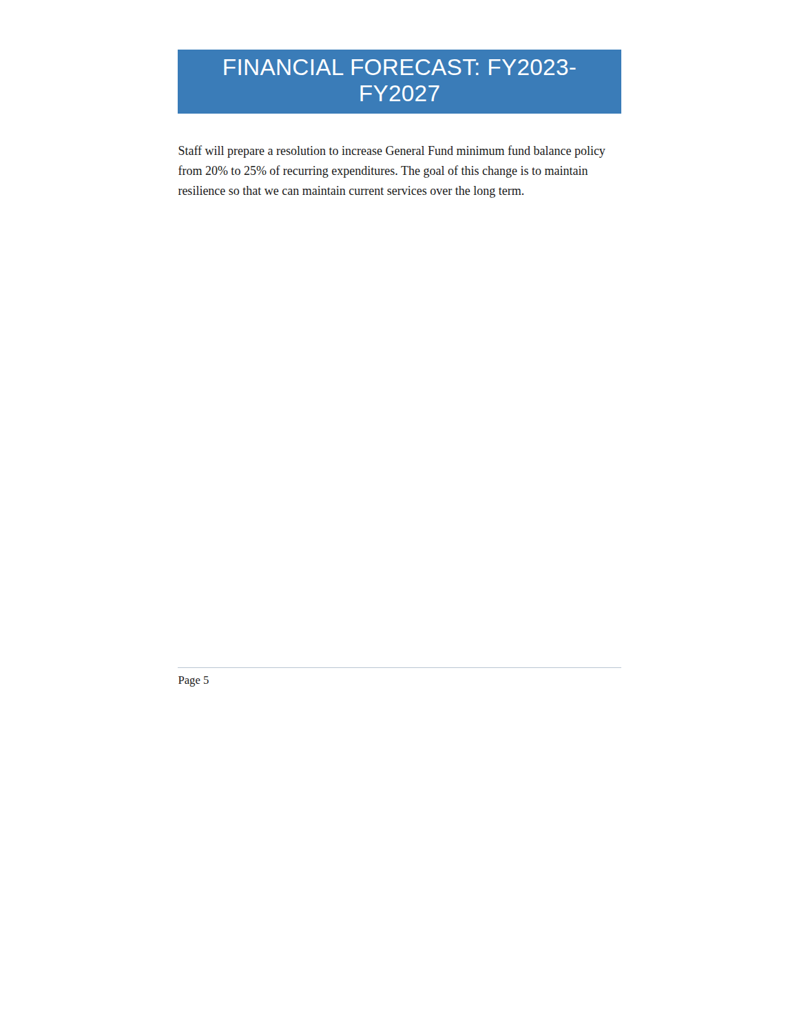FINANCIAL FORECAST: FY2023-FY2027
Staff will prepare a resolution to increase General Fund minimum fund balance policy from 20% to 25% of recurring expenditures. The goal of this change is to maintain resilience so that we can maintain current services over the long term.
Page 5